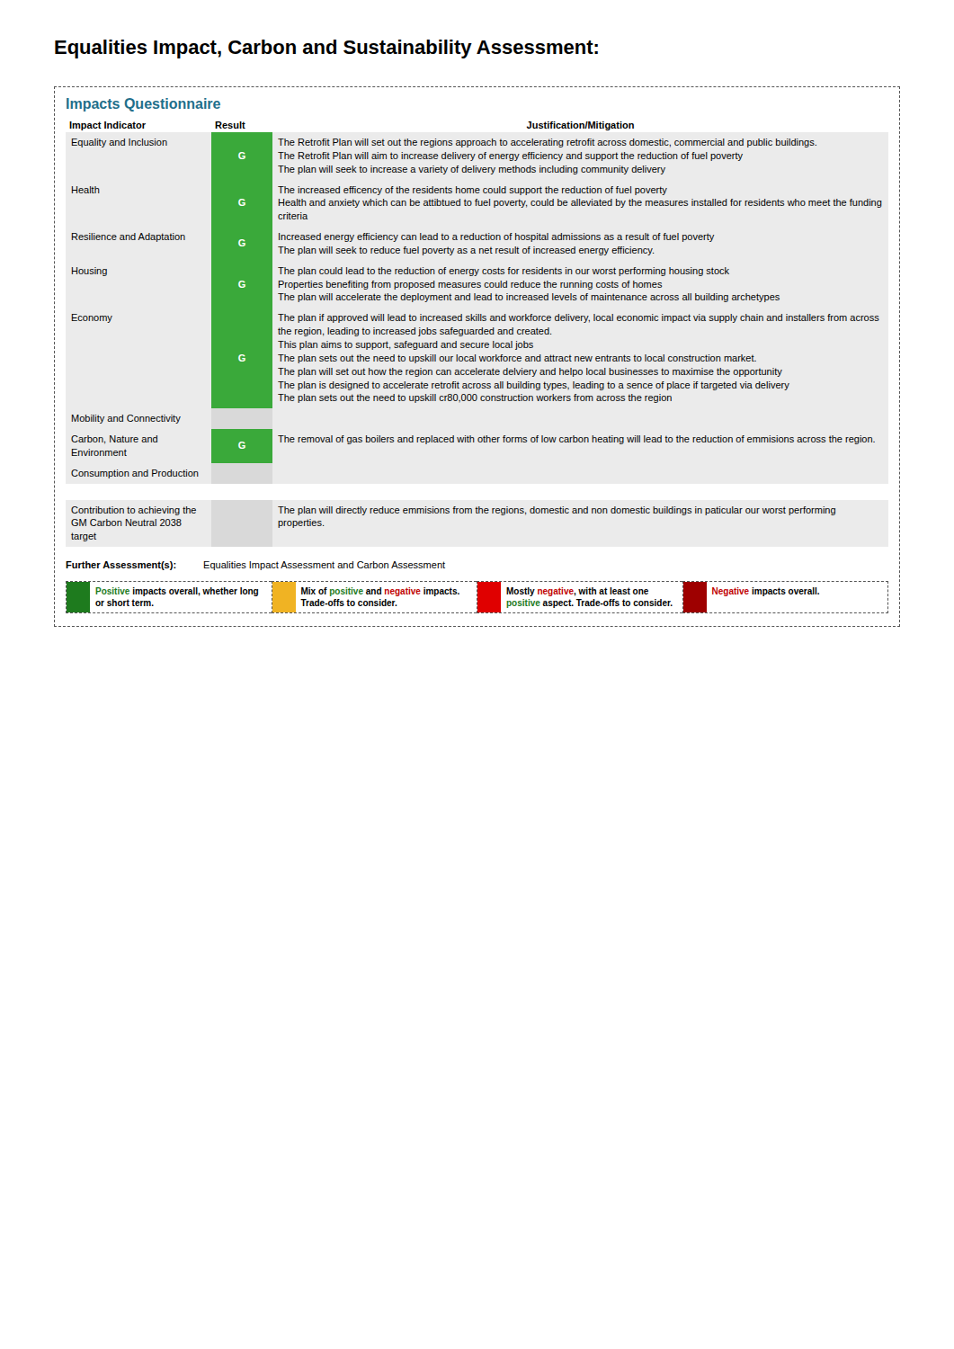Equalities Impact, Carbon and Sustainability Assessment:
Impacts Questionnaire
| Impact Indicator | Result | Justification/Mitigation |
| --- | --- | --- |
| Equality and Inclusion | G | The Retrofit Plan will set out the regions approach to accelerating retrofit across domestic, commercial and public buildings. The Retrofit Plan will aim to increase delivery of energy efficiency and support the reduction of fuel poverty The plan will seek to increase a variety of delivery methods including community delivery |
| Health | G | The increased efficency of the residents home could support the reduction of fuel poverty Health and anxiety which can be attibtued to fuel poverty, could be alleviated by the measures installed for residents who meet the funding criteria |
| Resilience and Adaptation | G | Increased energy efficiency can lead to a reduction of hospital admissions as a result of fuel poverty The plan will seek to reduce fuel poverty as a net result of increased energy efficiency. |
| Housing | G | The plan could lead to the reduction of energy costs for residents in our worst performing housing stock Properties benefiting from proposed measures could reduce the running costs of homes The plan will accelerate the deployment and lead to increased levels of maintenance across all building archetypes |
| Economy | G | The plan if approved will lead to increased skills and workforce delivery, local economic impact via supply chain and installers from across the region, leading to increased jobs safeguarded and created. This plan aims to support, safeguard and secure local jobs The plan sets out the need to upskill our local workforce and attract new entrants to local construction market. The plan will set out how the region can accelerate delviery and helpo local businesses to maximise the opportunity The plan is designed to accelerate retrofit across all building types, leading to a sence of place if targeted via delivery The plan sets out the need to upskill cr80,000 construction workers from across the region |
| Mobility and Connectivity | | |
| Carbon, Nature and Environment | G | The removal of gas boilers and replaced with other forms of low carbon heating will lead to the reduction of emmisions across the region. |
| Consumption and Production | | |
| Contribution to achieving the GM Carbon Neutral 2038 target | | The plan will directly reduce emmisions from the regions, domestic and non domestic buildings in paticular our worst performing properties. |
Further Assessment(s): Equalities Impact Assessment and Carbon Assessment
Positive impacts overall, whether long or short term.
Mix of positive and negative impacts. Trade-offs to consider.
Mostly negative, with at least one positive aspect. Trade-offs to consider.
Negative impacts overall.